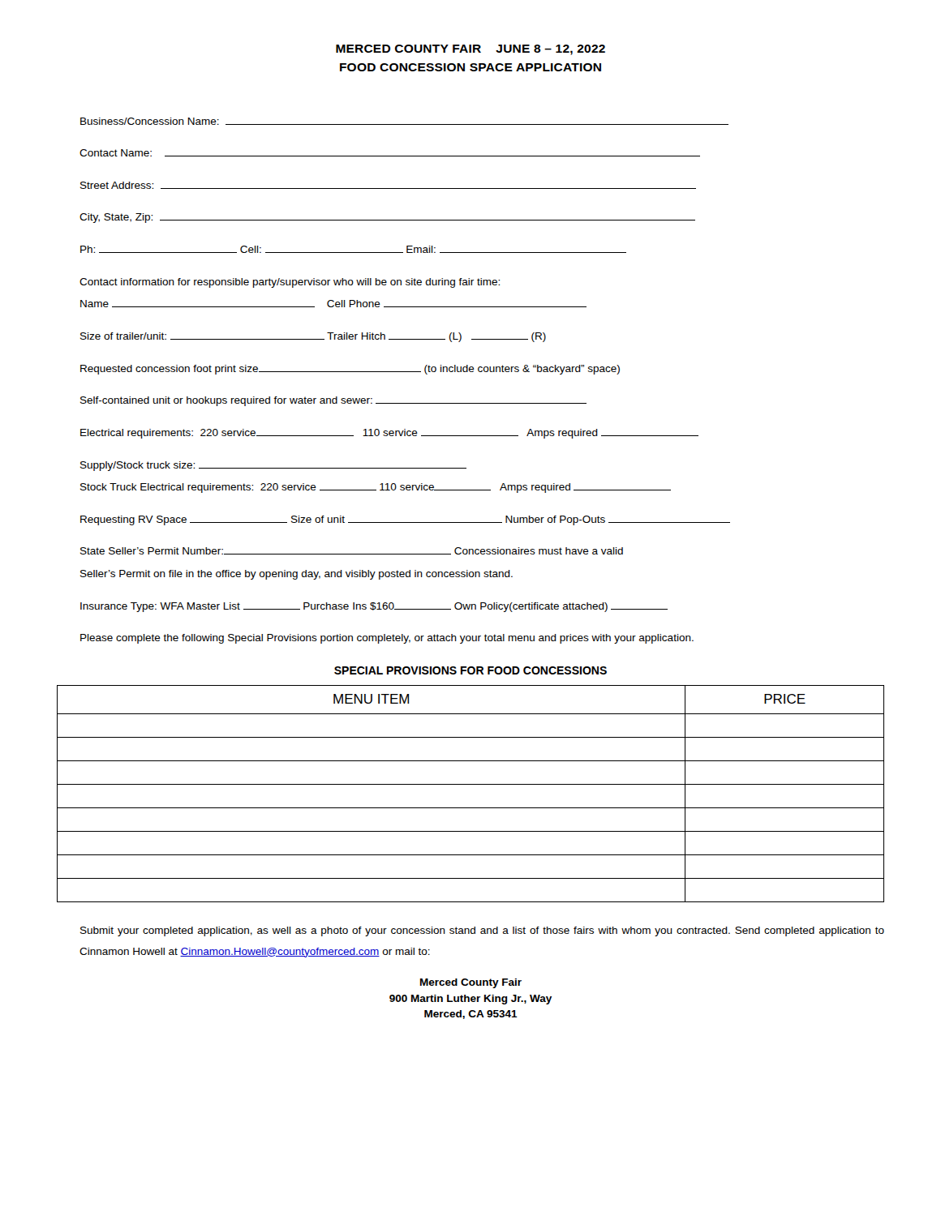MERCED COUNTY FAIR JUNE 8 – 12, 2022
FOOD CONCESSION SPACE APPLICATION
Business/Concession Name:
Contact Name:
Street Address:
City, State, Zip:
Ph: Cell: Email:
Contact information for responsible party/supervisor who will be on site during fair time:
Name Cell Phone
Size of trailer/unit: Trailer Hitch (L) (R)
Requested concession foot print size (to include counters & “backyard” space)
Self-contained unit or hookups required for water and sewer:
Electrical requirements: 220 service 110 service Amps required
Supply/Stock truck size:
Stock Truck Electrical requirements: 220 service 110 service Amps required
Requesting RV Space Size of unit Number of Pop-Outs
State Seller’s Permit Number: Concessionaires must have a valid
Seller’s Permit on file in the office by opening day, and visibly posted in concession stand.
Insurance Type: WFA Master List Purchase Ins $160 Own Policy(certificate attached)
Please complete the following Special Provisions portion completely, or attach your total menu and prices with your application.
SPECIAL PROVISIONS FOR FOOD CONCESSIONS
| MENU ITEM | PRICE |
| --- | --- |
Submit your completed application, as well as a photo of your concession stand and a list of those fairs with whom you contracted. Send completed application to Cinnamon Howell at Cinnamon.Howell@countyofmerced.com or mail to:
Merced County Fair
900 Martin Luther King Jr., Way
Merced, CA 95341